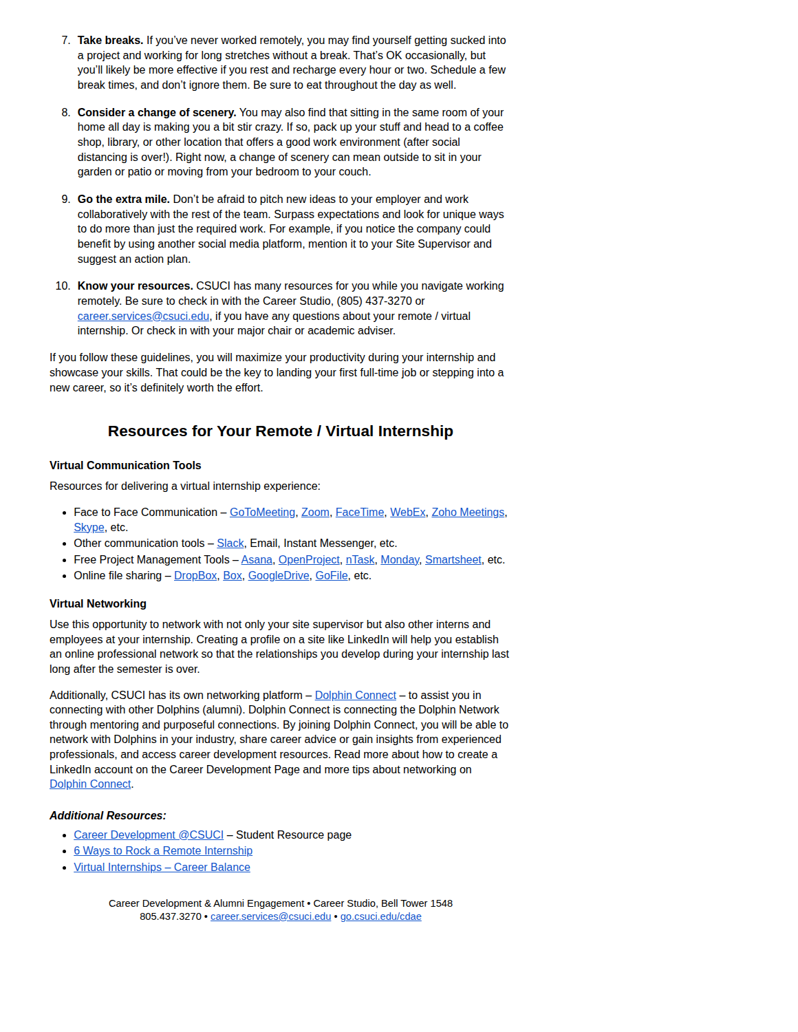Take breaks. If you’ve never worked remotely, you may find yourself getting sucked into a project and working for long stretches without a break. That’s OK occasionally, but you’ll likely be more effective if you rest and recharge every hour or two. Schedule a few break times, and don’t ignore them. Be sure to eat throughout the day as well.
Consider a change of scenery. You may also find that sitting in the same room of your home all day is making you a bit stir crazy. If so, pack up your stuff and head to a coffee shop, library, or other location that offers a good work environment (after social distancing is over!). Right now, a change of scenery can mean outside to sit in your garden or patio or moving from your bedroom to your couch.
Go the extra mile. Don’t be afraid to pitch new ideas to your employer and work collaboratively with the rest of the team. Surpass expectations and look for unique ways to do more than just the required work. For example, if you notice the company could benefit by using another social media platform, mention it to your Site Supervisor and suggest an action plan.
Know your resources. CSUCI has many resources for you while you navigate working remotely. Be sure to check in with the Career Studio, (805) 437-3270 or career.services@csuci.edu, if you have any questions about your remote / virtual internship. Or check in with your major chair or academic adviser.
If you follow these guidelines, you will maximize your productivity during your internship and showcase your skills. That could be the key to landing your first full-time job or stepping into a new career, so it’s definitely worth the effort.
Resources for Your Remote / Virtual Internship
Virtual Communication Tools
Resources for delivering a virtual internship experience:
Face to Face Communication – GoToMeeting, Zoom, FaceTime, WebEx, Zoho Meetings, Skype, etc.
Other communication tools – Slack, Email, Instant Messenger, etc.
Free Project Management Tools – Asana, OpenProject, nTask, Monday, Smartsheet, etc.
Online file sharing – DropBox, Box, GoogleDrive, GoFile, etc.
Virtual Networking
Use this opportunity to network with not only your site supervisor but also other interns and employees at your internship. Creating a profile on a site like LinkedIn will help you establish an online professional network so that the relationships you develop during your internship last long after the semester is over.
Additionally, CSUCI has its own networking platform – Dolphin Connect – to assist you in connecting with other Dolphins (alumni). Dolphin Connect is connecting the Dolphin Network through mentoring and purposeful connections. By joining Dolphin Connect, you will be able to network with Dolphins in your industry, share career advice or gain insights from experienced professionals, and access career development resources. Read more about how to create a LinkedIn account on the Career Development Page and more tips about networking on Dolphin Connect.
Additional Resources:
Career Development @CSUCI – Student Resource page
6 Ways to Rock a Remote Internship
Virtual Internships – Career Balance
Career Development & Alumni Engagement • Career Studio, Bell Tower 1548
805.437.3270 • career.services@csuci.edu • go.csuci.edu/cdae